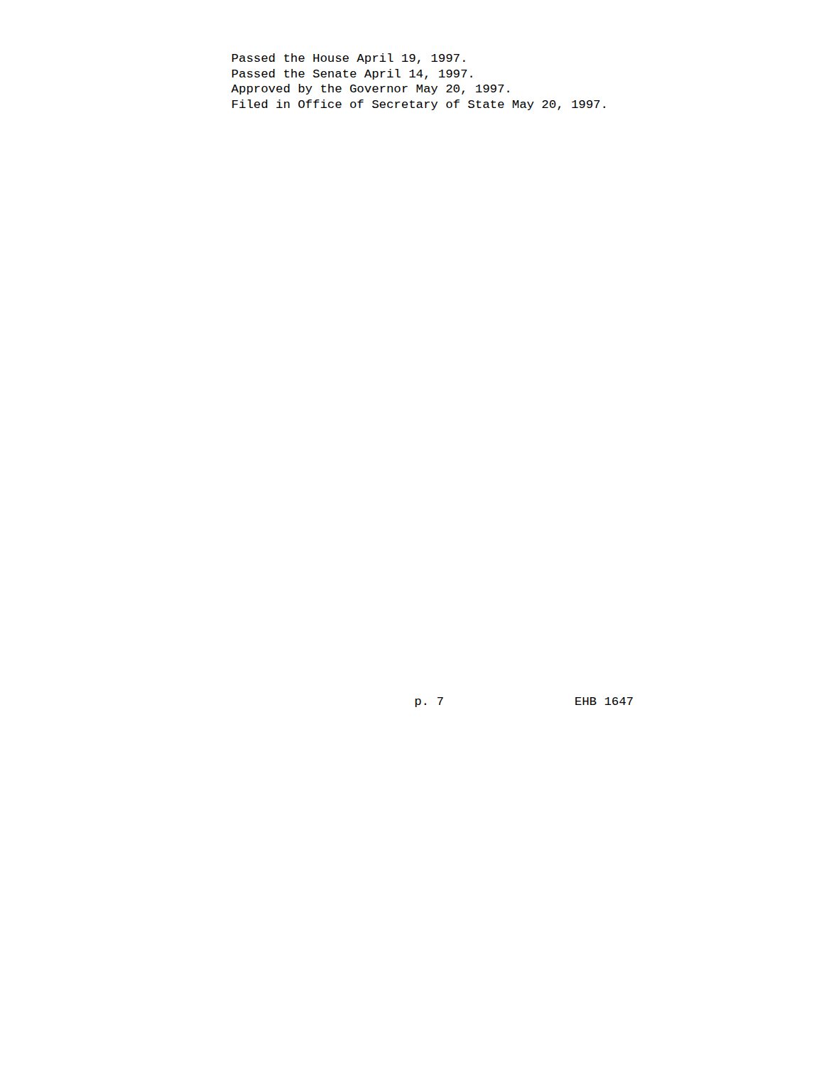Passed the House April 19, 1997.
Passed the Senate April 14, 1997.
Approved by the Governor May 20, 1997.
Filed in Office of Secretary of State May 20, 1997.
p. 7 EHB 1647